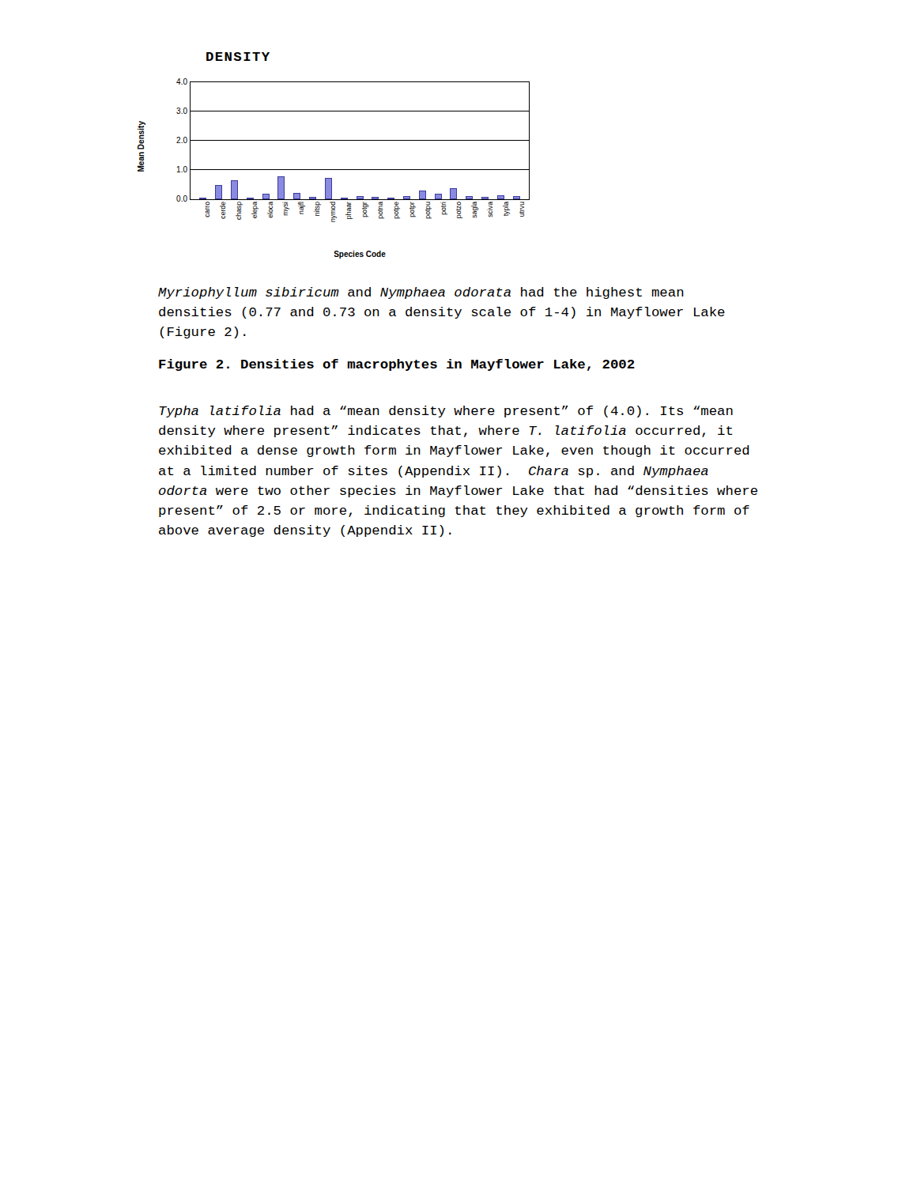DENSITY
Mean Density
4.0 3.0 2.0 1.0 0.0
carro
cerde
chasp
elepa
eloca
mysi
najfl
nitsp
nymod
phaar
potgr
potna
potpe
potpr
potpu
potri
potzo
sagla
sciva
typla
utrvu
Species Code
Myriophyllum sibiricum and Nymphaea odorata had the highest mean densities (0.77 and 0.73 on a density scale of 1-4) in Mayflower Lake (Figure 2).
Figure 2. Densities of macrophytes in Mayflower Lake, 2002
Typha latifolia had a “mean density where present” of (4.0). Its “mean density where present” indicates that, where T. latifolia occurred, it exhibited a dense growth form in Mayflower Lake, even though it occurred at a limited number of sites (Appendix II). Chara sp. and Nymphaea odorta were two other species in Mayflower Lake that had “densities where present” of 2.5 or more, indicating that they exhibited a growth form of above average density (Appendix II).